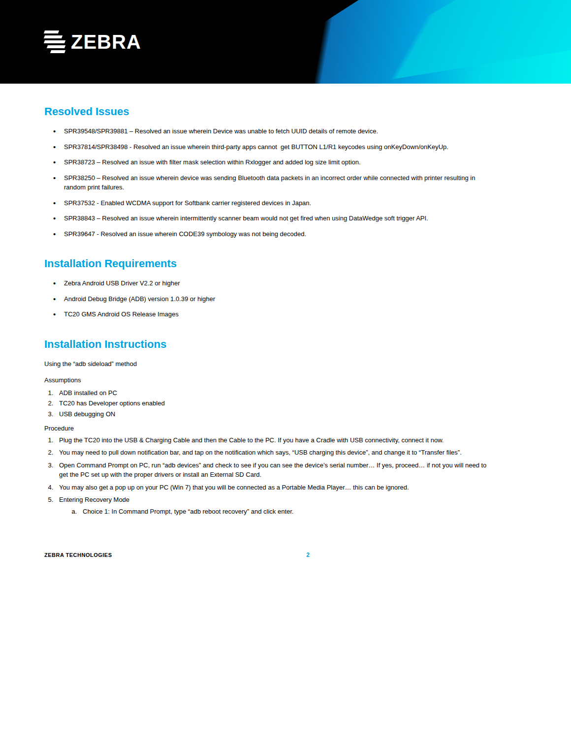ZEBRA
Resolved Issues
SPR39548/SPR39881 – Resolved an issue wherein Device was unable to fetch UUID details of remote device.
SPR37814/SPR38498 - Resolved an issue wherein third-party apps cannot get BUTTON L1/R1 keycodes using onKeyDown/onKeyUp.
SPR38723 – Resolved an issue with filter mask selection within Rxlogger and added log size limit option.
SPR38250 – Resolved an issue wherein device was sending Bluetooth data packets in an incorrect order while connected with printer resulting in random print failures.
SPR37532 - Enabled WCDMA support for Softbank carrier registered devices in Japan.
SPR38843 – Resolved an issue wherein intermittently scanner beam would not get fired when using DataWedge soft trigger API.
SPR39647 - Resolved an issue wherein CODE39 symbology was not being decoded.
Installation Requirements
Zebra Android USB Driver V2.2 or higher
Android Debug Bridge (ADB) version 1.0.39 or higher
TC20 GMS Android OS Release Images
Installation Instructions
Using the “adb sideload” method
Assumptions
ADB installed on PC
TC20 has Developer options enabled
USB debugging ON
Procedure
Plug the TC20 into the USB & Charging Cable and then the Cable to the PC. If you have a Cradle with USB connectivity, connect it now.
You may need to pull down notification bar, and tap on the notification which says, “USB charging this device”, and change it to “Transfer files”.
Open Command Prompt on PC, run “adb devices” and check to see if you can see the device’s serial number… If yes, proceed… if not you will need to get the PC set up with the proper drivers or install an External SD Card.
You may also get a pop up on your PC (Win 7) that you will be connected as a Portable Media Player… this can be ignored.
Entering Recovery Mode
Choice 1: In Command Prompt, type “adb reboot recovery” and click enter.
ZEBRA TECHNOLOGIES 2